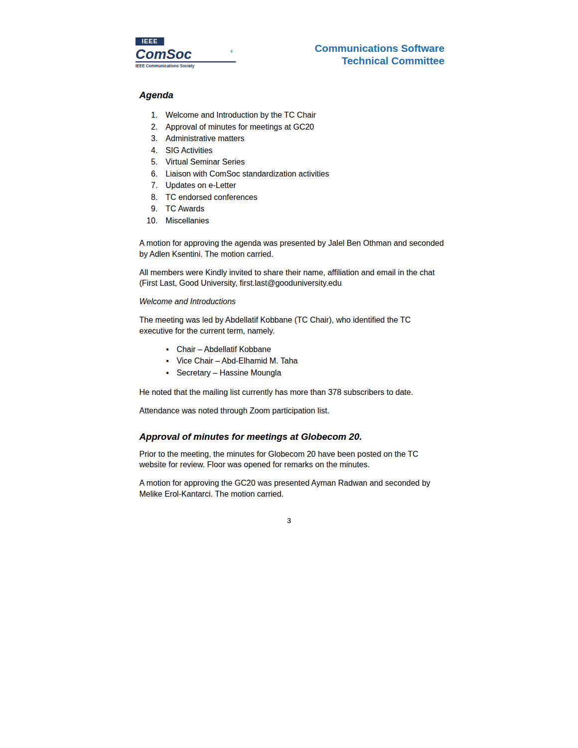IEEE ComSoc ® IEEE Communications Society
Communications Software
Technical Committee
Agenda
Welcome and Introduction by the TC Chair
Approval of minutes for meetings at GC20
Administrative matters
SIG Activities
Virtual Seminar Series
Liaison with ComSoc standardization activities
Updates on e-Letter
TC endorsed conferences
TC Awards
Miscellanies
A motion for approving the agenda was presented by Jalel Ben Othman and seconded by Adlen Ksentini. The motion carried.
All members were Kindly invited to share their name, affiliation and email in the chat (First Last, Good University, first.last@gooduniversity.edu
Welcome and Introductions
The meeting was led by Abdellatif Kobbane (TC Chair), who identified the TC executive for the current term, namely.
Chair – Abdellatif Kobbane
Vice Chair – Abd-Elhamid M. Taha
Secretary – Hassine Moungla
He noted that the mailing list currently has more than 378 subscribers to date.
Attendance was noted through Zoom participation list.
Approval of minutes for meetings at Globecom 20.
Prior to the meeting, the minutes for Globecom 20 have been posted on the TC website for review. Floor was opened for remarks on the minutes.
A motion for approving the GC20 was presented Ayman Radwan and seconded by Melike Erol-Kantarci. The motion carried.
3